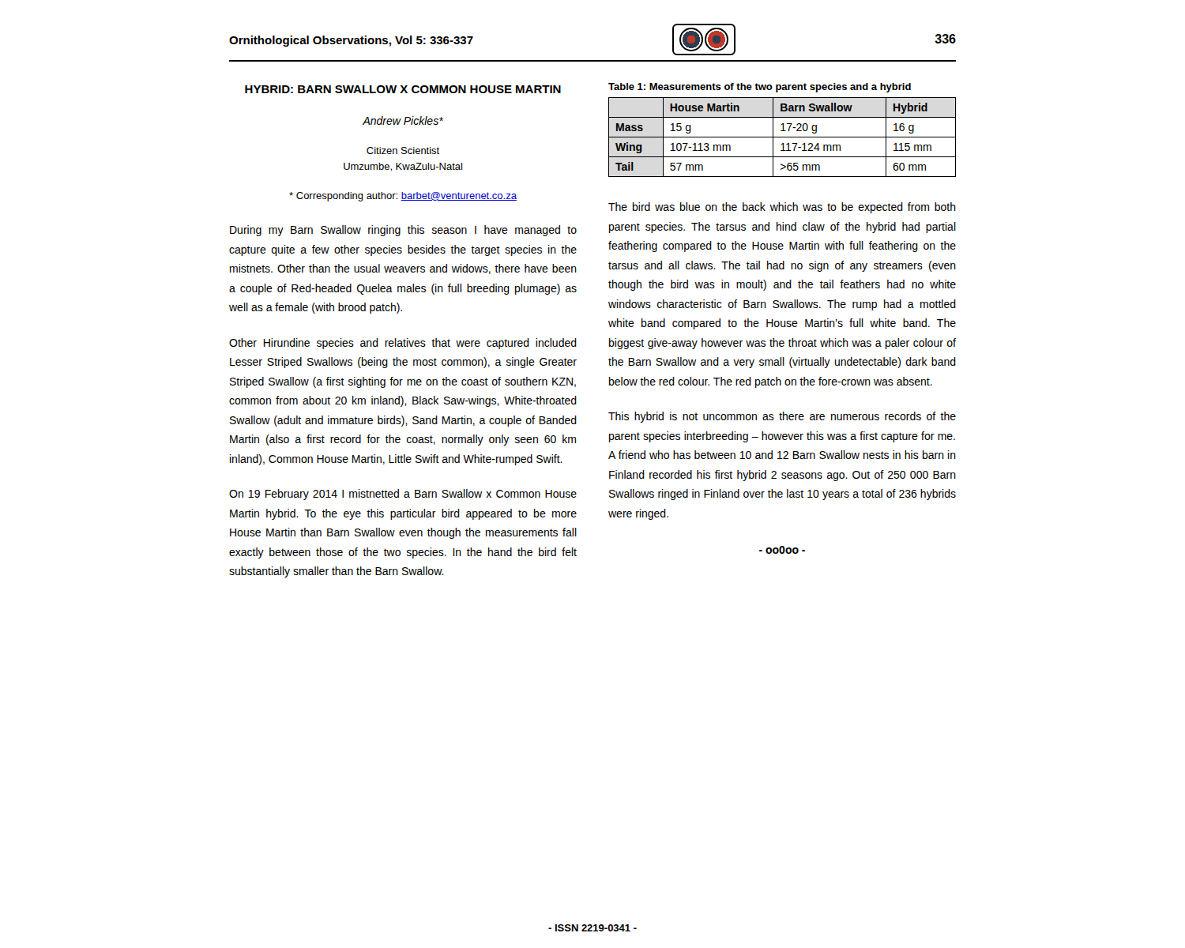Ornithological Observations, Vol 5: 336-337
336
Hybrid: Barn Swallow x Common House Martin
Andrew Pickles*
Citizen Scientist
Umzumbe, KwaZulu-Natal
* Corresponding author: barbet@venturenet.co.za
During my Barn Swallow ringing this season I have managed to capture quite a few other species besides the target species in the mistnets. Other than the usual weavers and widows, there have been a couple of Red-headed Quelea males (in full breeding plumage) as well as a female (with brood patch).
Other Hirundine species and relatives that were captured included Lesser Striped Swallows (being the most common), a single Greater Striped Swallow (a first sighting for me on the coast of southern KZN, common from about 20 km inland), Black Saw-wings, White-throated Swallow (adult and immature birds), Sand Martin, a couple of Banded Martin (also a first record for the coast, normally only seen 60 km inland), Common House Martin, Little Swift and White-rumped Swift.
On 19 February 2014 I mistnetted a Barn Swallow x Common House Martin hybrid. To the eye this particular bird appeared to be more House Martin than Barn Swallow even though the measurements fall exactly between those of the two species. In the hand the bird felt substantially smaller than the Barn Swallow.
Table 1: Measurements of the two parent species and a hybrid
| | House Martin | Barn Swallow | Hybrid |
| --- | --- | --- | --- |
| Mass | 15 g | 17-20 g | 16 g |
| Wing | 107-113 mm | 117-124 mm | 115 mm |
| Tail | 57 mm | >65 mm | 60 mm |
The bird was blue on the back which was to be expected from both parent species. The tarsus and hind claw of the hybrid had partial feathering compared to the House Martin with full feathering on the tarsus and all claws. The tail had no sign of any streamers (even though the bird was in moult) and the tail feathers had no white windows characteristic of Barn Swallows. The rump had a mottled white band compared to the House Martin’s full white band. The biggest give-away however was the throat which was a paler colour of the Barn Swallow and a very small (virtually undetectable) dark band below the red colour. The red patch on the fore-crown was absent.
This hybrid is not uncommon as there are numerous records of the parent species interbreeding – however this was a first capture for me. A friend who has between 10 and 12 Barn Swallow nests in his barn in Finland recorded his first hybrid 2 seasons ago. Out of 250 000 Barn Swallows ringed in Finland over the last 10 years a total of 236 hybrids were ringed.
- oo0oo -
- ISSN 2219-0341 -